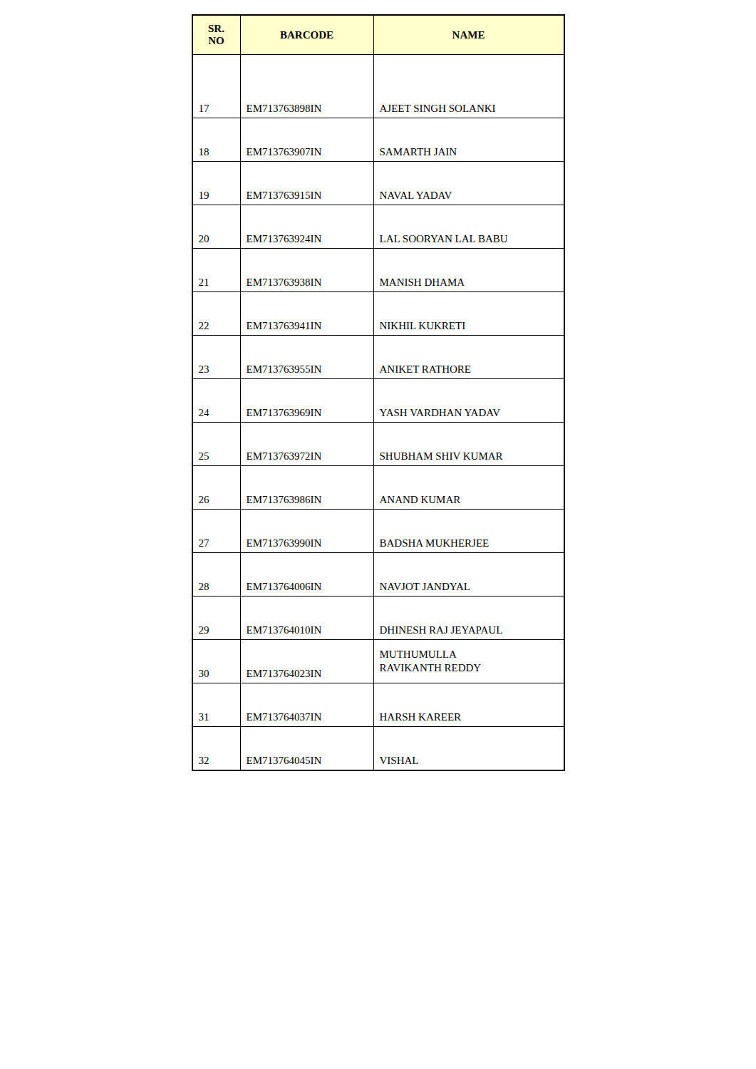| SR. NO | BARCODE | NAME |
| --- | --- | --- |
| 17 | EM713763898IN | AJEET SINGH SOLANKI |
| 18 | EM713763907IN | SAMARTH JAIN |
| 19 | EM713763915IN | NAVAL YADAV |
| 20 | EM713763924IN | LAL SOORYAN LAL BABU |
| 21 | EM713763938IN | MANISH DHAMA |
| 22 | EM713763941IN | NIKHIL KUKRETI |
| 23 | EM713763955IN | ANIKET RATHORE |
| 24 | EM713763969IN | YASH VARDHAN YADAV |
| 25 | EM713763972IN | SHUBHAM SHIV KUMAR |
| 26 | EM713763986IN | ANAND KUMAR |
| 27 | EM713763990IN | BADSHA MUKHERJEE |
| 28 | EM713764006IN | NAVJOT JANDYAL |
| 29 | EM713764010IN | DHINESH RAJ JEYAPAUL |
| 30 | EM713764023IN | MUTHUMULLA RAVIKANTH REDDY |
| 31 | EM713764037IN | HARSH KAREER |
| 32 | EM713764045IN | VISHAL |